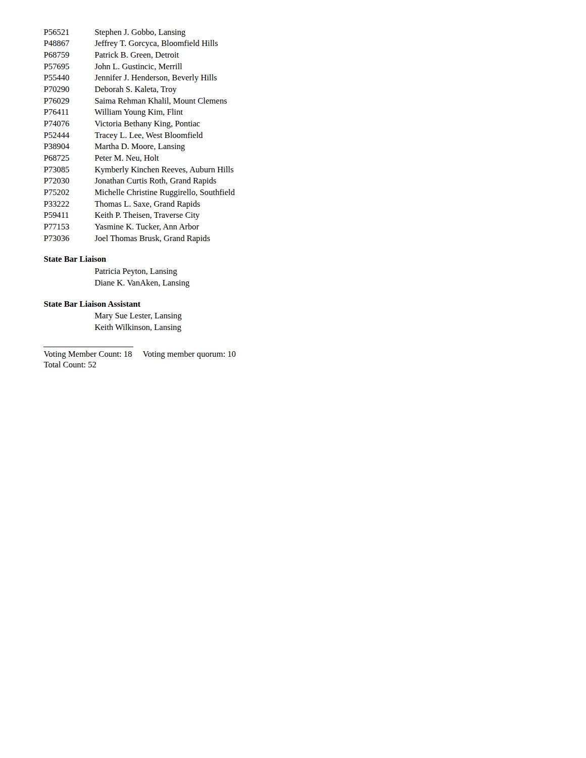| P56521 | Stephen J. Gobbo, Lansing |
| P48867 | Jeffrey T. Gorcyca, Bloomfield Hills |
| P68759 | Patrick B. Green, Detroit |
| P57695 | John L. Gustincic, Merrill |
| P55440 | Jennifer J. Henderson, Beverly Hills |
| P70290 | Deborah S. Kaleta, Troy |
| P76029 | Saima Rehman Khalil, Mount Clemens |
| P76411 | William Young Kim, Flint |
| P74076 | Victoria Bethany King, Pontiac |
| P52444 | Tracey L. Lee, West Bloomfield |
| P38904 | Martha D. Moore, Lansing |
| P68725 | Peter M. Neu, Holt |
| P73085 | Kymberly Kinchen Reeves, Auburn Hills |
| P72030 | Jonathan Curtis Roth, Grand Rapids |
| P75202 | Michelle Christine Ruggirello, Southfield |
| P33222 | Thomas L. Saxe, Grand Rapids |
| P59411 | Keith P. Theisen, Traverse City |
| P77153 | Yasmine K. Tucker, Ann Arbor |
| P73036 | Joel Thomas Brusk, Grand Rapids |
State Bar Liaison
Patricia Peyton, Lansing
Diane K. VanAken, Lansing
State Bar Liaison Assistant
Mary Sue Lester, Lansing
Keith Wilkinson, Lansing
Voting Member Count: 18 Voting member quorum: 10
Total Count: 52